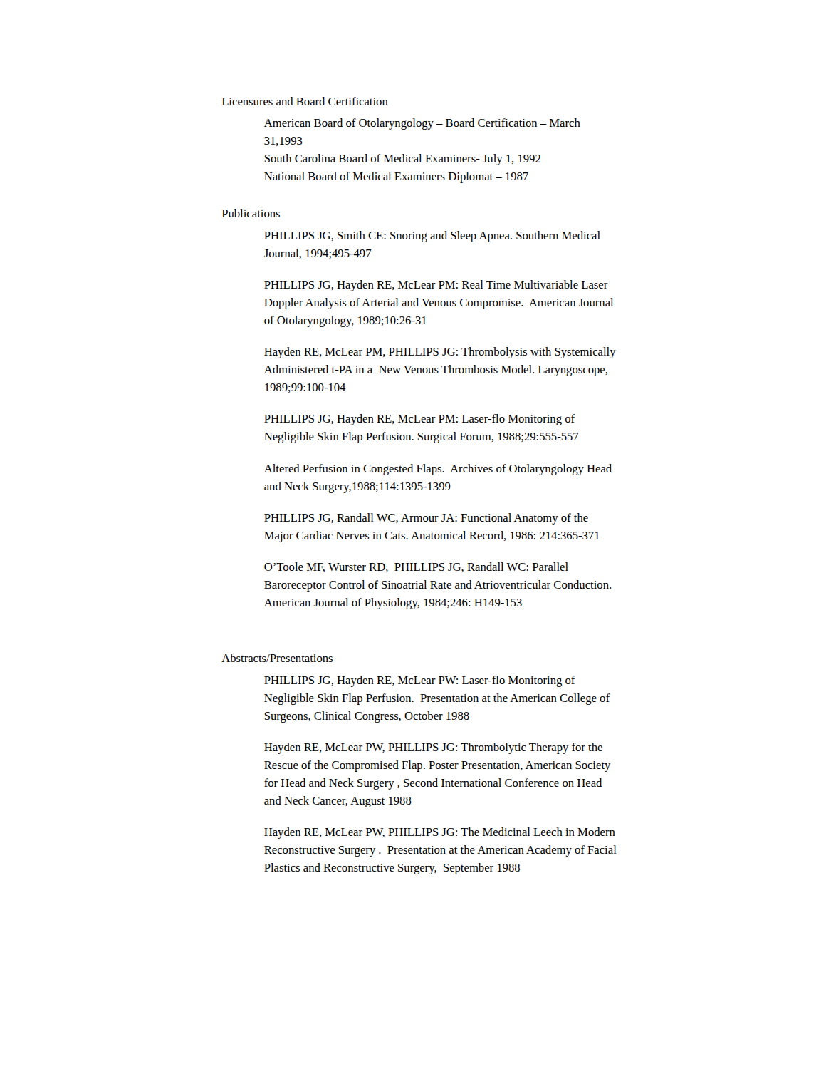Licensures and Board Certification
American Board of Otolaryngology – Board Certification – March 31,1993
South Carolina Board of Medical Examiners- July 1, 1992
National Board of Medical Examiners Diplomat – 1987
Publications
PHILLIPS JG, Smith CE: Snoring and Sleep Apnea. Southern Medical Journal, 1994;495-497
PHILLIPS JG, Hayden RE, McLear PM: Real Time Multivariable Laser Doppler Analysis of Arterial and Venous Compromise. American Journal of Otolaryngology, 1989;10:26-31
Hayden RE, McLear PM, PHILLIPS JG: Thrombolysis with Systemically Administered t-PA in a New Venous Thrombosis Model. Laryngoscope, 1989;99:100-104
PHILLIPS JG, Hayden RE, McLear PM: Laser-flo Monitoring of Negligible Skin Flap Perfusion. Surgical Forum, 1988;29:555-557
Altered Perfusion in Congested Flaps. Archives of Otolaryngology Head and Neck Surgery,1988;114:1395-1399
PHILLIPS JG, Randall WC, Armour JA: Functional Anatomy of the Major Cardiac Nerves in Cats. Anatomical Record, 1986: 214:365-371
O’Toole MF, Wurster RD, PHILLIPS JG, Randall WC: Parallel Baroreceptor Control of Sinoatrial Rate and Atrioventricular Conduction. American Journal of Physiology, 1984;246: H149-153
Abstracts/Presentations
PHILLIPS JG, Hayden RE, McLear PW: Laser-flo Monitoring of Negligible Skin Flap Perfusion. Presentation at the American College of Surgeons, Clinical Congress, October 1988
Hayden RE, McLear PW, PHILLIPS JG: Thrombolytic Therapy for the Rescue of the Compromised Flap. Poster Presentation, American Society for Head and Neck Surgery , Second International Conference on Head and Neck Cancer, August 1988
Hayden RE, McLear PW, PHILLIPS JG: The Medicinal Leech in Modern Reconstructive Surgery . Presentation at the American Academy of Facial Plastics and Reconstructive Surgery, September 1988